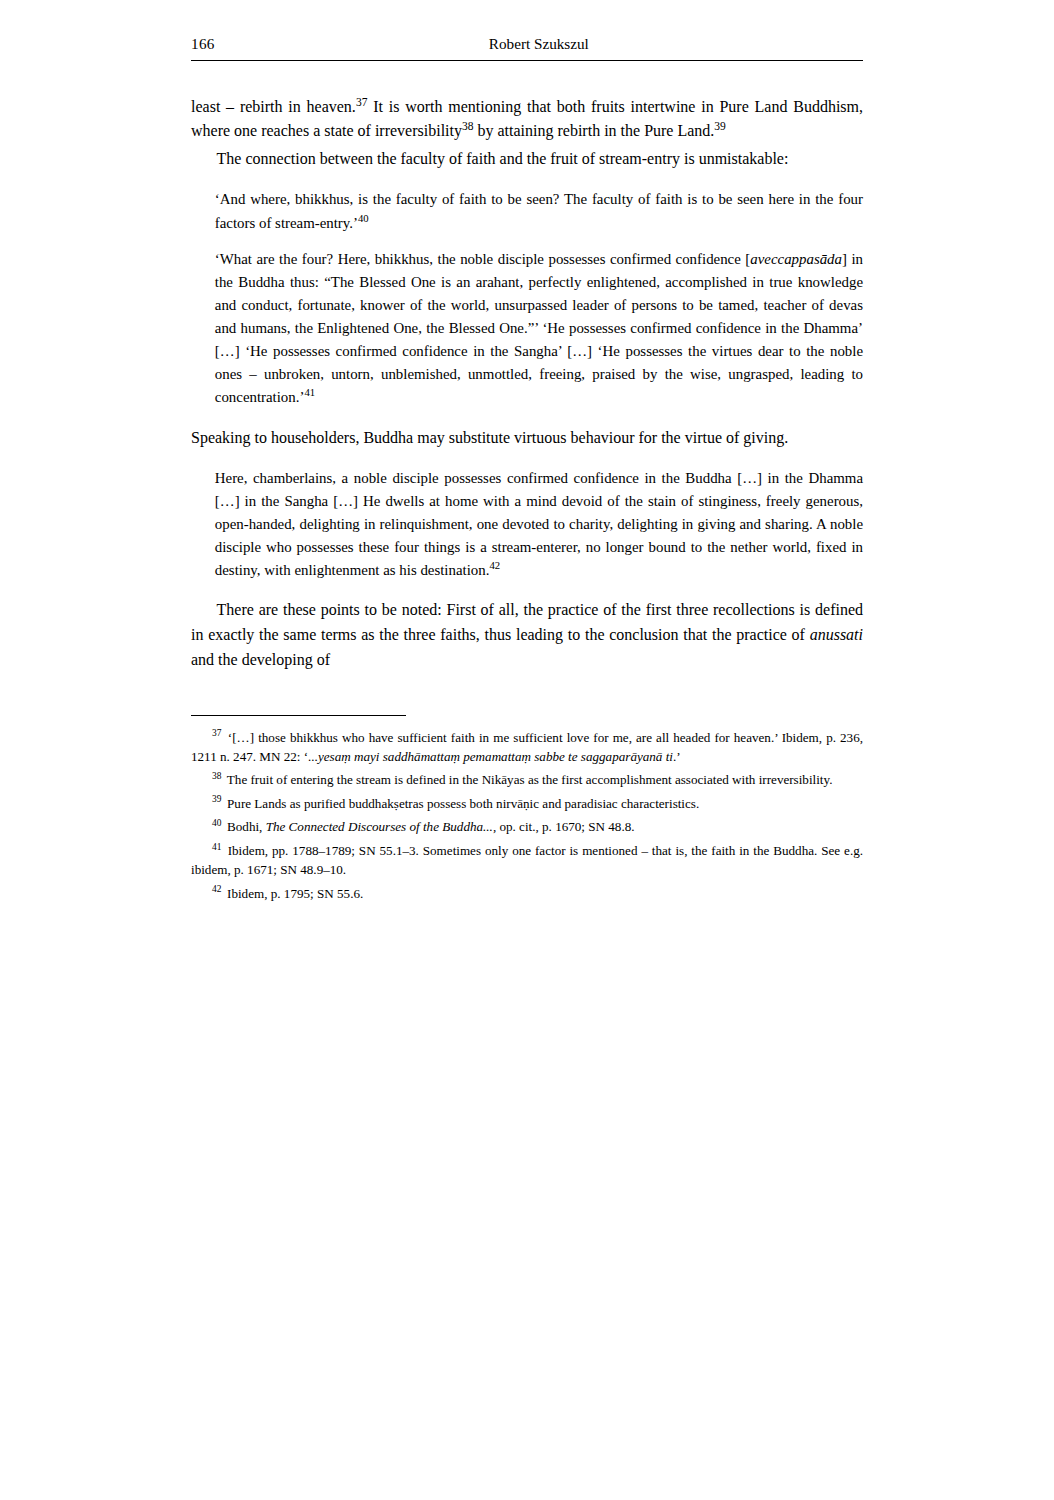166 Robert Szukszul
least – rebirth in heaven.37 It is worth mentioning that both fruits intertwine in Pure Land Buddhism, where one reaches a state of irreversibility38 by attaining rebirth in the Pure Land.39
The connection between the faculty of faith and the fruit of stream-entry is unmistakable:
‘And where, bhikkhus, is the faculty of faith to be seen? The faculty of faith is to be seen here in the four factors of stream-entry.’40
‘What are the four? Here, bhikkhus, the noble disciple possesses confirmed confidence [aveccappasāda] in the Buddha thus: “The Blessed One is an arahant, perfectly enlightened, accomplished in true knowledge and conduct, fortunate, knower of the world, unsurpassed leader of persons to be tamed, teacher of devas and humans, the Enlightened One, the Blessed One.”’ ‘He possesses confirmed confidence in the Dhamma’ […] ‘He possesses confirmed confidence in the Sangha’ […] ‘He possesses the virtues dear to the noble ones – unbroken, untorn, unblemished, unmottled, freeing, praised by the wise, ungrasped, leading to concentration.’41
Speaking to householders, Buddha may substitute virtuous behaviour for the virtue of giving.
Here, chamberlains, a noble disciple possesses confirmed confidence in the Buddha […] in the Dhamma […] in the Sangha […] He dwells at home with a mind devoid of the stain of stinginess, freely generous, open-handed, delighting in relinquishment, one devoted to charity, delighting in giving and sharing. A noble disciple who possesses these four things is a stream-enterer, no longer bound to the nether world, fixed in destiny, with enlightenment as his destination.42
There are these points to be noted: First of all, the practice of the first three recollections is defined in exactly the same terms as the three faiths, thus leading to the conclusion that the practice of anussati and the developing of
37 ‘[…] those bhikkhus who have sufficient faith in me sufficient love for me, are all headed for heaven.’ Ibidem, p. 236, 1211 n. 247. MN 22: ‘...yesaṃ mayi saddhāmattaṃ pemamattaṃ sabbe te saggaparāyanā ti.’
38 The fruit of entering the stream is defined in the Nikāyas as the first accomplishment associated with irreversibility.
39 Pure Lands as purified buddhakṣetras possess both nirvāṇic and paradisiac characteristics.
40 Bodhi, The Connected Discourses of the Buddha..., op. cit., p. 1670; SN 48.8.
41 Ibidem, pp. 1788–1789; SN 55.1–3. Sometimes only one factor is mentioned – that is, the faith in the Buddha. See e.g. ibidem, p. 1671; SN 48.9–10.
42 Ibidem, p. 1795; SN 55.6.